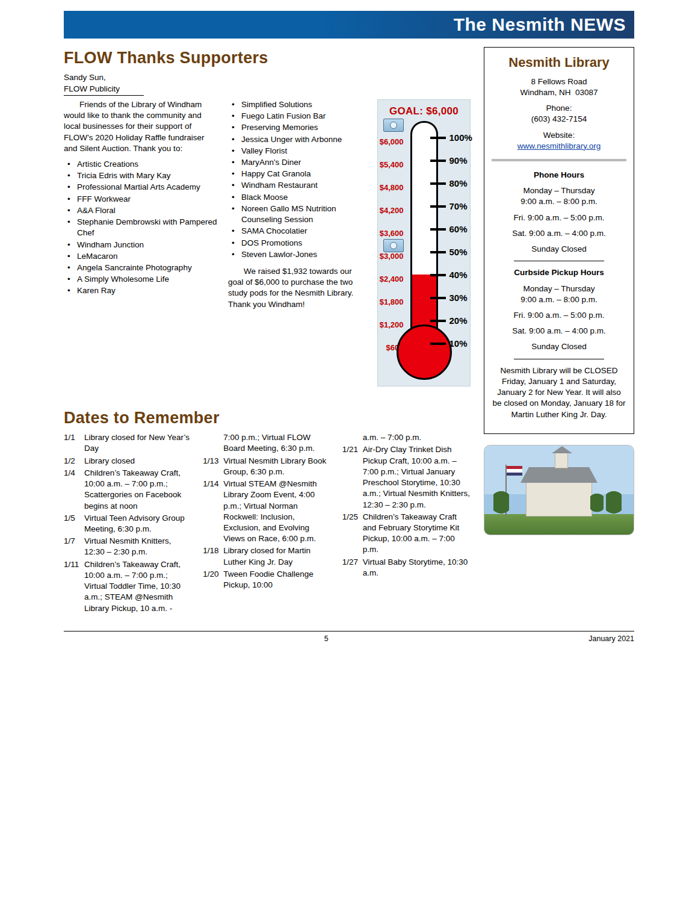The Nesmith NEWS
FLOW Thanks Supporters
Sandy Sun, FLOW Publicity
Friends of the Library of Windham would like to thank the community and local businesses for their support of FLOW’s 2020 Holiday Raffle fundraiser and Silent Auction. Thank you to:
Artistic Creations
Tricia Edris with Mary Kay
Professional Martial Arts Academy
FFF Workwear
A&A Floral
Stephanie Dembrowski with Pampered Chef
Windham Junction
LeMacaron
Angela Sancrainte Photography
A Simply Wholesome Life
Karen Ray
Simplified Solutions
Fuego Latin Fusion Bar
Preserving Memories
Jessica Unger with Arbonne
Valley Florist
MaryAnn's Diner
Happy Cat Granola
Windham Restaurant
Black Moose
Noreen Gallo MS Nutrition Counseling Session
SAMA Chocolatier
DOS Promotions
Steven Lawlor-Jones
We raised $1,932 towards our goal of $6,000 to purchase the two study pods for the Nesmith Library. Thank you Windham!
GOAL: $6,000
$6,000
$5,400
$4,800
$4,200
$3,600
$3,000
$2,400
$1,800
$1,200
$600
100%
90%
80%
70%
60%
50%
40%
30%
20%
10%
Dates to Remember
| 1/1 | Library closed for New Year’s Day |
| 1/2 | Library closed |
| 1/4 | Children’s Takeaway Craft, 10:00 a.m. – 7:00 p.m.; Scattergories on Facebook begins at noon |
| 1/5 | Virtual Teen Advisory Group Meeting, 6:30 p.m. |
| 1/7 | Virtual Nesmith Knitters, 12:30 – 2:30 p.m. |
| 1/11 | Children’s Takeaway Craft, 10:00 a.m. – 7:00 p.m.; Virtual Toddler Time, 10:30 a.m.; STEAM @Nesmith Library Pickup, 10 a.m. - |
| | 7:00 p.m.; Virtual FLOW Board Meeting, 6:30 p.m. |
| 1/13 | Virtual Nesmith Library Book Group, 6:30 p.m. |
| 1/14 | Virtual STEAM @Nesmith Library Zoom Event, 4:00 p.m.; Virtual Norman Rockwell: Inclusion, Exclusion, and Evolving Views on Race, 6:00 p.m. |
| 1/18 | Library closed for Martin Luther King Jr. Day |
| 1/20 | Tween Foodie Challenge Pickup, 10:00 |
| | a.m. – 7:00 p.m. |
| 1/21 | Air-Dry Clay Trinket Dish Pickup Craft, 10:00 a.m. – 7:00 p.m.; Virtual January Preschool Storytime, 10:30 a.m.; Virtual Nesmith Knitters, 12:30 – 2:30 p.m. |
| 1/25 | Children’s Takeaway Craft and February Storytime Kit Pickup, 10:00 a.m. – 7:00 p.m. |
| 1/27 | Virtual Baby Storytime, 10:30 a.m. |
Nesmith Library
8 Fellows Road
Windham, NH 03087
Phone:
(603) 432-7154
Website:
www.nesmithlibrary.org
Phone Hours
Monday – Thursday
9:00 a.m. – 8:00 p.m.
Fri. 9:00 a.m. – 5:00 p.m.
Sat. 9:00 a.m. – 4:00 p.m.
Sunday Closed
Curbside Pickup Hours
Monday – Thursday
9:00 a.m. – 8:00 p.m.
Fri. 9:00 a.m. – 5:00 p.m.
Sat. 9:00 a.m. – 4:00 p.m.
Sunday Closed
Nesmith Library will be CLOSED
Friday, January 1 and Saturday, January 2 for New Year. It will also be closed on Monday, January 18 for Martin Luther King Jr. Day.
5
January 2021